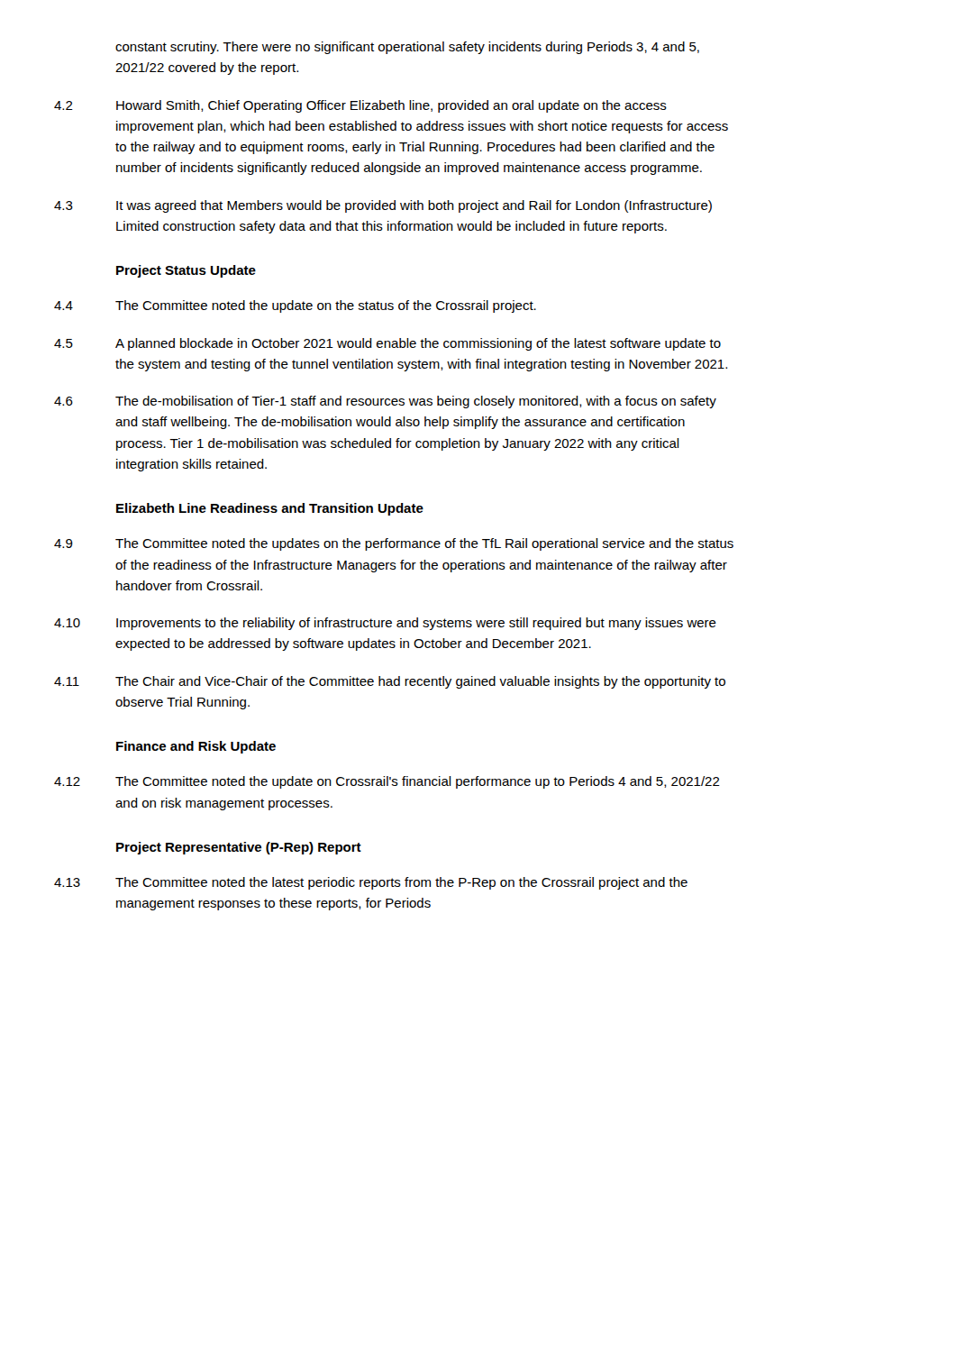constant scrutiny. There were no significant operational safety incidents during Periods 3, 4 and 5, 2021/22 covered by the report.
4.2
Howard Smith, Chief Operating Officer Elizabeth line, provided an oral update on the access improvement plan, which had been established to address issues with short notice requests for access to the railway and to equipment rooms, early in Trial Running. Procedures had been clarified and the number of incidents significantly reduced alongside an improved maintenance access programme.
4.3
It was agreed that Members would be provided with both project and Rail for London (Infrastructure) Limited construction safety data and that this information would be included in future reports.
Project Status Update
4.4
The Committee noted the update on the status of the Crossrail project.
4.5
A planned blockade in October 2021 would enable the commissioning of the latest software update to the system and testing of the tunnel ventilation system, with final integration testing in November 2021.
4.6
The de-mobilisation of Tier-1 staff and resources was being closely monitored, with a focus on safety and staff wellbeing. The de-mobilisation would also help simplify the assurance and certification process. Tier 1 de-mobilisation was scheduled for completion by January 2022 with any critical integration skills retained.
Elizabeth Line Readiness and Transition Update
4.9
The Committee noted the updates on the performance of the TfL Rail operational service and the status of the readiness of the Infrastructure Managers for the operations and maintenance of the railway after handover from Crossrail.
4.10
Improvements to the reliability of infrastructure and systems were still required but many issues were expected to be addressed by software updates in October and December 2021.
4.11
The Chair and Vice-Chair of the Committee had recently gained valuable insights by the opportunity to observe Trial Running.
Finance and Risk Update
4.12
The Committee noted the update on Crossrail's financial performance up to Periods 4 and 5, 2021/22 and on risk management processes.
Project Representative (P-Rep) Report
4.13
The Committee noted the latest periodic reports from the P-Rep on the Crossrail project and the management responses to these reports, for Periods